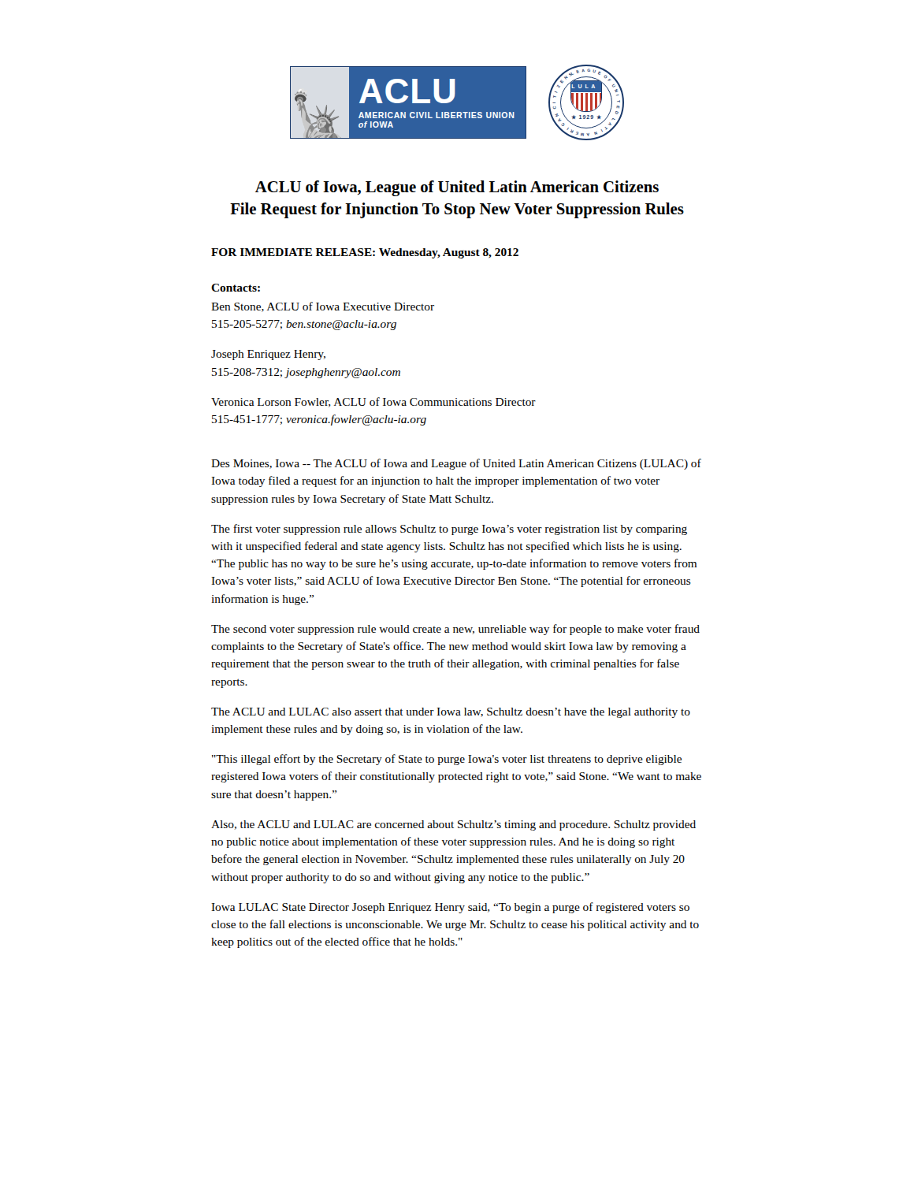🗽
ACLU
AMERICAN CIVIL LIBERTIES UNION
of IOWA
L E A G U E O F U N I T E D L A T I N A M E R I C A N C I T I Z E N S
L U L A C
★ 1929 ★
ACLU of Iowa, League of United Latin American Citizens
File Request for Injunction To Stop New Voter Suppression Rules
FOR IMMEDIATE RELEASE: Wednesday, August 8, 2012
Contacts:
Ben Stone, ACLU of Iowa Executive Director
515-205-5277; ben.stone@aclu-ia.org
Joseph Enriquez Henry,
515-208-7312; josephghenry@aol.com
Veronica Lorson Fowler, ACLU of Iowa Communications Director
515-451-1777; veronica.fowler@aclu-ia.org
Des Moines, Iowa -- The ACLU of Iowa and League of United Latin American Citizens (LULAC) of Iowa today filed a request for an injunction to halt the improper implementation of two voter suppression rules by Iowa Secretary of State Matt Schultz.
The first voter suppression rule allows Schultz to purge Iowa’s voter registration list by comparing with it unspecified federal and state agency lists. Schultz has not specified which lists he is using. “The public has no way to be sure he’s using accurate, up-to-date information to remove voters from Iowa’s voter lists,” said ACLU of Iowa Executive Director Ben Stone. “The potential for erroneous information is huge.”
The second voter suppression rule would create a new, unreliable way for people to make voter fraud complaints to the Secretary of State's office. The new method would skirt Iowa law by removing a requirement that the person swear to the truth of their allegation, with criminal penalties for false reports.
The ACLU and LULAC also assert that under Iowa law, Schultz doesn’t have the legal authority to implement these rules and by doing so, is in violation of the law.
"This illegal effort by the Secretary of State to purge Iowa's voter list threatens to deprive eligible registered Iowa voters of their constitutionally protected right to vote,” said Stone. “We want to make sure that doesn’t happen.”
Also, the ACLU and LULAC are concerned about Schultz’s timing and procedure. Schultz provided no public notice about implementation of these voter suppression rules. And he is doing so right before the general election in November. “Schultz implemented these rules unilaterally on July 20 without proper authority to do so and without giving any notice to the public.”
Iowa LULAC State Director Joseph Enriquez Henry said, “To begin a purge of registered voters so close to the fall elections is unconscionable. We urge Mr. Schultz to cease his political activity and to keep politics out of the elected office that he holds."